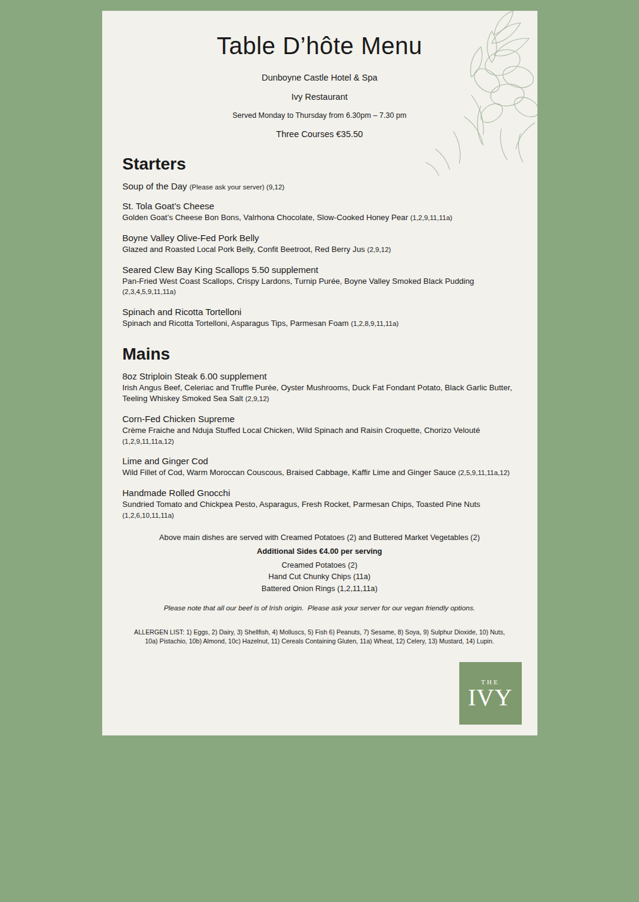Table D’hôte Menu
Dunboyne Castle Hotel & Spa
Ivy Restaurant
Served Monday to Thursday from 6.30pm – 7.30 pm
Three Courses €35.50
Starters
Soup of the Day (Please ask your server) (9,12)
St. Tola Goat’s Cheese
Golden Goat’s Cheese Bon Bons, Valrhona Chocolate, Slow-Cooked Honey Pear (1,2,9,11,11a)
Boyne Valley Olive-Fed Pork Belly
Glazed and Roasted Local Pork Belly, Confit Beetroot, Red Berry Jus (2,9,12)
Seared Clew Bay King Scallops 5.50 supplement
Pan-Fried West Coast Scallops, Crispy Lardons, Turnip Purée, Boyne Valley Smoked Black Pudding (2,3,4,5,9,11,11a)
Spinach and Ricotta Tortelloni
Spinach and Ricotta Tortelloni, Asparagus Tips, Parmesan Foam (1,2,8,9,11,11a)
Mains
8oz Striploin Steak 6.00 supplement
Irish Angus Beef, Celeriac and Truffle Purée, Oyster Mushrooms, Duck Fat Fondant Potato, Black Garlic Butter, Teeling Whiskey Smoked Sea Salt (2,9,12)
Corn-Fed Chicken Supreme
Crème Fraiche and Nduja Stuffed Local Chicken, Wild Spinach and Raisin Croquette, Chorizo Velouté
(1,2,9,11,11a,12)
Lime and Ginger Cod
Wild Fillet of Cod, Warm Moroccan Couscous, Braised Cabbage, Kaffir Lime and Ginger Sauce (2,5,9,11,11a,12)
Handmade Rolled Gnocchi
Sundried Tomato and Chickpea Pesto, Asparagus, Fresh Rocket, Parmesan Chips, Toasted Pine Nuts
(1,2,6,10,11,11a)
Above main dishes are served with Creamed Potatoes (2) and Buttered Market Vegetables (2)
Additional Sides €4.00 per serving
Creamed Potatoes (2)
Hand Cut Chunky Chips (11a)
Battered Onion Rings (1,2,11,11a)
Please note that all our beef is of Irish origin. Please ask your server for our vegan friendly options.
ALLERGEN LIST: 1) Eggs, 2) Dairy, 3) Shellfish, 4) Molluscs, 5) Fish 6) Peanuts, 7) Sesame, 8) Soya, 9) Sulphur Dioxide, 10) Nuts, 10a) Pistachio, 10b) Almond, 10c) Hazelnut, 11) Cereals Containing Gluten, 11a) Wheat, 12) Celery, 13) Mustard, 14) Lupin.
THE IVY